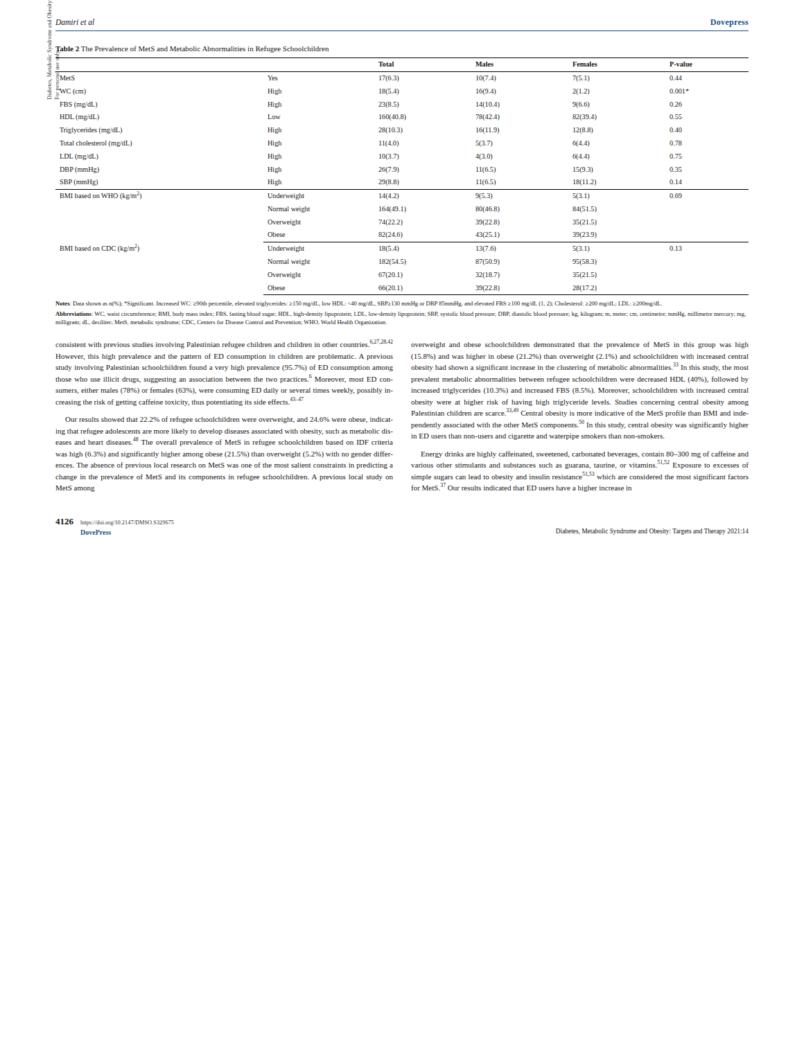Diabetes, Metabolic Syndrome and Obesity: Targets and Therapy downloaded from https://www.dovepress.com/ by 213.6.238.146 on 29-Sep-2021 For personal use only.
Damiri et al
Dovepress
Table 2 The Prevalence of MetS and Metabolic Abnormalities in Refugee Schoolchildren
| | | Total | Males | Females | P-value |
| --- | --- | --- | --- | --- | --- |
| MetS | Yes | 17(6.3) | 10(7.4) | 7(5.1) | 0.44 |
| WC (cm) | High | 18(5.4) | 16(9.4) | 2(1.2) | 0.001* |
| FBS (mg/dL) | High | 23(8.5) | 14(10.4) | 9(6.6) | 0.26 |
| HDL (mg/dL) | Low | 160(40.8) | 78(42.4) | 82(39.4) | 0.55 |
| Triglycerides (mg/dL) | High | 28(10.3) | 16(11.9) | 12(8.8) | 0.40 |
| Total cholesterol (mg/dL) | High | 11(4.0) | 5(3.7) | 6(4.4) | 0.78 |
| LDL (mg/dL) | High | 10(3.7) | 4(3.0) | 6(4.4) | 0.75 |
| DBP (mmHg) | High | 26(7.9) | 11(6.5) | 15(9.3) | 0.35 |
| SBP (mmHg) | High | 29(8.8) | 11(6.5) | 18(11.2) | 0.14 |
| BMI based on WHO (kg/m 2 ) | Underweight | 14(4.2) | 9(5.3) | 5(3.1) | 0.69 |
| Normal weight | 164(49.1) | 80(46.8) | 84(51.5) | |
| Overweight | 74(22.2) | 39(22.8) | 35(21.5) | |
| Obese | 82(24.6) | 43(25.1) | 39(23.9) | |
| BMI based on CDC (kg/m 2 ) | Underweight | 18(5.4) | 13(7.6) | 5(3.1) | 0.13 |
| Normal weight | 182(54.5) | 87(50.9) | 95(58.3) | |
| Overweight | 67(20.1) | 32(18.7) | 35(21.5) | |
| Obese | 66(20.1) | 39(22.8) | 28(17.2) | |
Notes: Data shown as n(%); *Significant. Increased WC: ≥90th percentile, elevated triglycerides: ≥150 mg/dL, low HDL: <40 mg/dL, SBP≥130 mmHg or DBP 85mmHg, and elevated FBS ≥100 mg/dL (1, 2); Cholesterol: ≥200 mg/dL; LDL: ≥200mg/dL.
Abbreviations: WC, waist circumference; BMI, body mass index; FBS, fasting blood sugar; HDL, high-density lipoprotein; LDL, low-density lipoprotein; SBP, systolic blood pressure; DBP, diastolic blood pressure; kg, kilogram; m, meter; cm, centimetre; mmHg, millimetre mercury; mg, milligram; dL, deciliter; MetS, metabolic syndrome; CDC, Centers for Disease Control and Prevention; WHO, World Health Organization.
consistent with previous studies involving Palestinian refugee children and children in other countries.6,27,28,42 However, this high prevalence and the pattern of ED consumption in children are problematic. A previous study involving Palestinian schoolchildren found a very high prevalence (95.7%) of ED consumption among those who use illicit drugs, suggesting an association between the two practices.6 Moreover, most ED consumers, either males (78%) or females (63%), were consuming ED daily or several times weekly, possibly increasing the risk of getting caffeine toxicity, thus potentiating its side effects.43–47
Our results showed that 22.2% of refugee schoolchildren were overweight, and 24.6% were obese, indicating that refugee adolescents are more likely to develop diseases associated with obesity, such as metabolic diseases and heart diseases.48 The overall prevalence of MetS in refugee schoolchildren based on IDF criteria was high (6.3%) and significantly higher among obese (21.5%) than overweight (5.2%) with no gender differences. The absence of previous local research on MetS was one of the most salient constraints in predicting a change in the prevalence of MetS and its components in refugee schoolchildren. A previous local study on MetS among
overweight and obese schoolchildren demonstrated that the prevalence of MetS in this group was high (15.8%) and was higher in obese (21.2%) than overweight (2.1%) and schoolchildren with increased central obesity had shown a significant increase in the clustering of metabolic abnormalities.33 In this study, the most prevalent metabolic abnormalities between refugee schoolchildren were decreased HDL (40%), followed by increased triglycerides (10.3%) and increased FBS (8.5%). Moreover, schoolchildren with increased central obesity were at higher risk of having high triglyceride levels. Studies concerning central obesity among Palestinian children are scarce.33,49 Central obesity is more indicative of the MetS profile than BMI and independently associated with the other MetS components.50 In this study, central obesity was significantly higher in ED users than non-users and cigarette and waterpipe smokers than non-smokers.
Energy drinks are highly caffeinated, sweetened, carbonated beverages, contain 80–300 mg of caffeine and various other stimulants and substances such as guarana, taurine, or vitamins.51,52 Exposure to excesses of simple sugars can lead to obesity and insulin resistance51,53 which are considered the most significant factors for MetS.37 Our results indicated that ED users have a higher increase in
4126 https://doi.org/10.2147/DMSO.S329675 DovePress
Diabetes, Metabolic Syndrome and Obesity: Targets and Therapy 2021:14